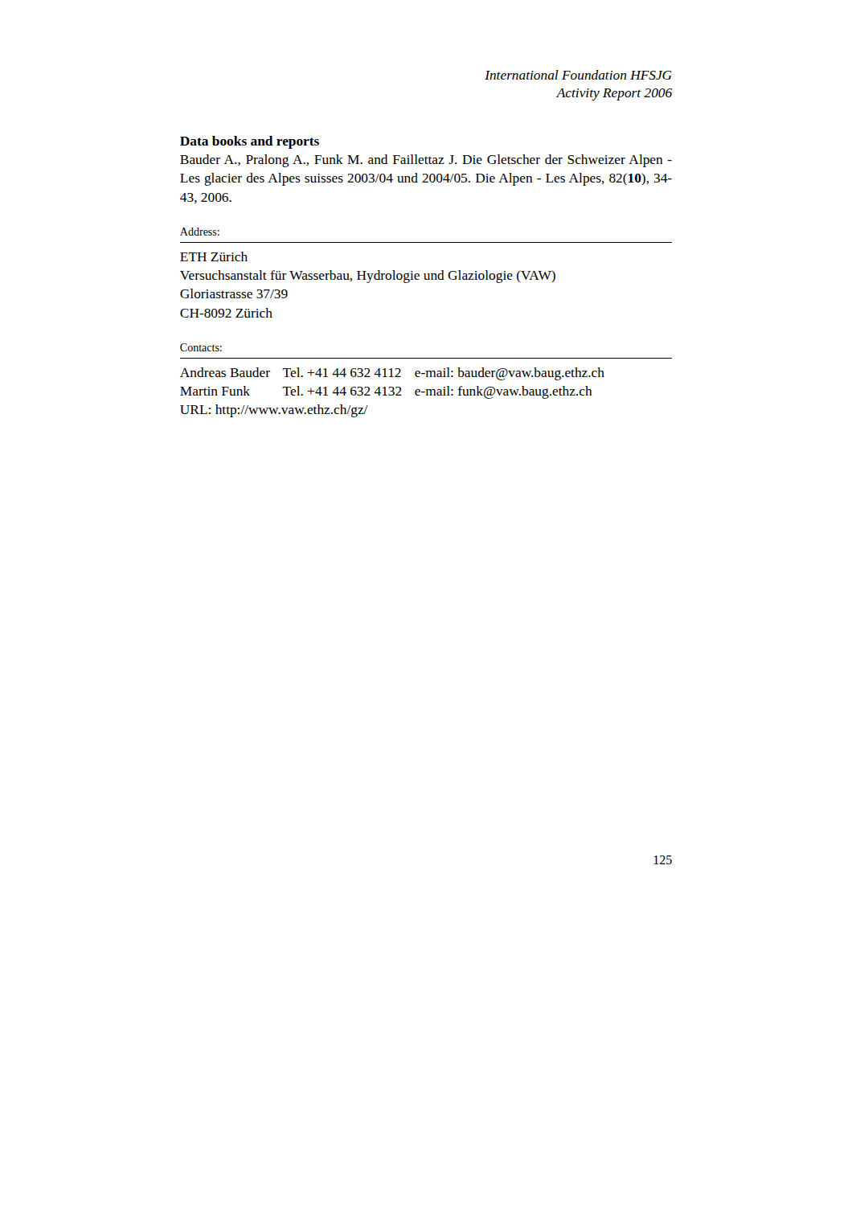International Foundation HFSJG
Activity Report 2006
Data books and reports
Bauder A., Pralong A., Funk M. and Faillettaz J. Die Gletscher der Schweizer Alpen - Les glacier des Alpes suisses 2003/04 und 2004/05. Die Alpen - Les Alpes, 82(10), 34-43, 2006.
Address:
ETH Zürich
Versuchsanstalt für Wasserbau, Hydrologie und Glaziologie (VAW)
Gloriastrasse 37/39
CH-8092 Zürich
Contacts:
| Andreas Bauder | Tel. +41 44 632 4112 | e-mail: bauder@vaw.baug.ethz.ch |
| Martin Funk | Tel. +41 44 632 4132 | e-mail: funk@vaw.baug.ethz.ch |
URL: http://www.vaw.ethz.ch/gz/
125